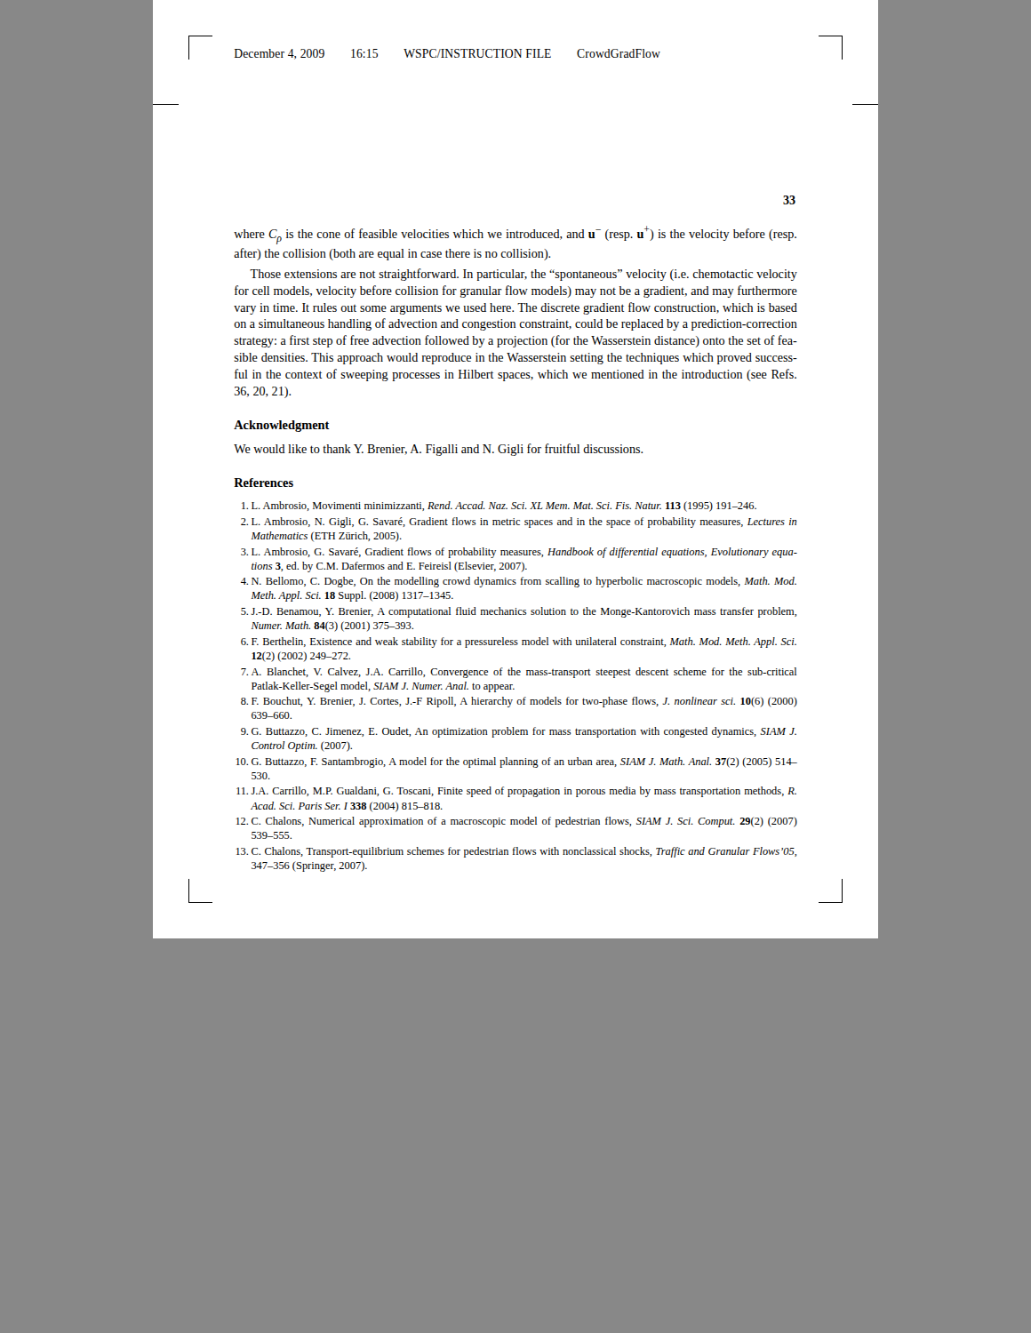December 4, 2009 16:15 WSPC/INSTRUCTION FILE CrowdGradFlow
33
where Cρ is the cone of feasible velocities which we introduced, and u− (resp. u+) is the velocity before (resp. after) the collision (both are equal in case there is no collision).
Those extensions are not straightforward. In particular, the “spontaneous” velocity (i.e. chemotactic velocity for cell models, velocity before collision for granular flow models) may not be a gradient, and may furthermore vary in time. It rules out some arguments we used here. The discrete gradient flow construction, which is based on a simultaneous handling of advection and congestion constraint, could be replaced by a prediction-correction strategy: a first step of free advection followed by a projection (for the Wasserstein distance) onto the set of feasible densities. This approach would reproduce in the Wasserstein setting the techniques which proved successful in the context of sweeping processes in Hilbert spaces, which we mentioned in the introduction (see Refs. 36, 20, 21).
Acknowledgment
We would like to thank Y. Brenier, A. Figalli and N. Gigli for fruitful discussions.
References
1. L. Ambrosio, Movimenti minimizzanti, Rend. Accad. Naz. Sci. XL Mem. Mat. Sci. Fis. Natur. 113 (1995) 191–246.
2. L. Ambrosio, N. Gigli, G. Savaré, Gradient flows in metric spaces and in the space of probability measures, Lectures in Mathematics (ETH Zürich, 2005).
3. L. Ambrosio, G. Savaré, Gradient flows of probability measures, Handbook of differential equations, Evolutionary equations 3, ed. by C.M. Dafermos and E. Feireisl (Elsevier, 2007).
4. N. Bellomo, C. Dogbe, On the modelling crowd dynamics from scalling to hyperbolic macroscopic models, Math. Mod. Meth. Appl. Sci. 18 Suppl. (2008) 1317–1345.
5. J.-D. Benamou, Y. Brenier, A computational fluid mechanics solution to the Monge-Kantorovich mass transfer problem, Numer. Math. 84(3) (2001) 375–393.
6. F. Berthelin, Existence and weak stability for a pressureless model with unilateral constraint, Math. Mod. Meth. Appl. Sci. 12(2) (2002) 249–272.
7. A. Blanchet, V. Calvez, J.A. Carrillo, Convergence of the mass-transport steepest descent scheme for the sub-critical Patlak-Keller-Segel model, SIAM J. Numer. Anal. to appear.
8. F. Bouchut, Y. Brenier, J. Cortes, J.-F Ripoll, A hierarchy of models for two-phase flows, J. nonlinear sci. 10(6) (2000) 639–660.
9. G. Buttazzo, C. Jimenez, E. Oudet, An optimization problem for mass transportation with congested dynamics, SIAM J. Control Optim. (2007).
10. G. Buttazzo, F. Santambrogio, A model for the optimal planning of an urban area, SIAM J. Math. Anal. 37(2) (2005) 514–530.
11. J.A. Carrillo, M.P. Gualdani, G. Toscani, Finite speed of propagation in porous media by mass transportation methods, R. Acad. Sci. Paris Ser. I 338 (2004) 815–818.
12. C. Chalons, Numerical approximation of a macroscopic model of pedestrian flows, SIAM J. Sci. Comput. 29(2) (2007) 539–555.
13. C. Chalons, Transport-equilibrium schemes for pedestrian flows with nonclassical shocks, Traffic and Granular Flows’05, 347–356 (Springer, 2007).